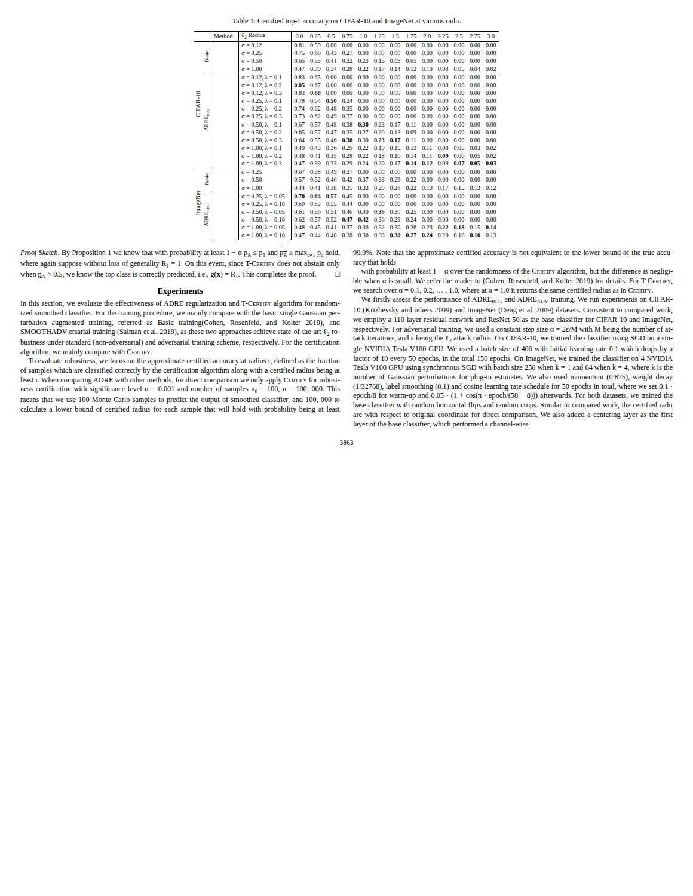Table 1: Certified top-1 accuracy on CIFAR-10 and ImageNet at various radii.
| | | Method | ℓ 2 Radius | 0.0 | 0.25 | 0.5 | 0.75 | 1.0 | 1.25 | 1.5 | 1.75 | 2.0 | 2.25 | 2.5 | 2.75 | 3.0 |
| CIFAR-10 | Basic | | σ = 0.12 | 0.81 | 0.59 | 0.00 | 0.00 | 0.00 | 0.00 | 0.00 | 0.00 | 0.00 | 0.00 | 0.00 | 0.00 | 0.00 |
| | σ = 0.25 | 0.75 | 0.60 | 0.43 | 0.27 | 0.00 | 0.00 | 0.00 | 0.00 | 0.00 | 0.00 | 0.00 | 0.00 | 0.00 |
| | σ = 0.50 | 0.65 | 0.55 | 0.41 | 0.32 | 0.23 | 0.15 | 0.09 | 0.05 | 0.00 | 0.00 | 0.00 | 0.00 | 0.00 |
| | σ = 1.00 | 0.47 | 0.39 | 0.34 | 0.28 | 0.22 | 0.17 | 0.14 | 0.12 | 0.10 | 0.08 | 0.05 | 0.04 | 0.02 |
| ADRE REG | | σ = 0.12, λ = 0.1 | 0.83 | 0.65 | 0.00 | 0.00 | 0.00 | 0.00 | 0.00 | 0.00 | 0.00 | 0.00 | 0.00 | 0.00 | 0.00 |
| | σ = 0.12, λ = 0.2 | 0.85 | 0.67 | 0.00 | 0.00 | 0.00 | 0.00 | 0.00 | 0.00 | 0.00 | 0.00 | 0.00 | 0.00 | 0.00 |
| | σ = 0.12, λ = 0.3 | 0.83 | 0.68 | 0.00 | 0.00 | 0.00 | 0.00 | 0.00 | 0.00 | 0.00 | 0.00 | 0.00 | 0.00 | 0.00 |
| | σ = 0.25, λ = 0.1 | 0.78 | 0.64 | 0.50 | 0.34 | 0.00 | 0.00 | 0.00 | 0.00 | 0.00 | 0.00 | 0.00 | 0.00 | 0.00 |
| | σ = 0.25, λ = 0.2 | 0.74 | 0.62 | 0.48 | 0.35 | 0.00 | 0.00 | 0.00 | 0.00 | 0.00 | 0.00 | 0.00 | 0.00 | 0.00 |
| | σ = 0.25, λ = 0.3 | 0.73 | 0.62 | 0.49 | 0.37 | 0.00 | 0.00 | 0.00 | 0.00 | 0.00 | 0.00 | 0.00 | 0.00 | 0.00 |
| | σ = 0.50, λ = 0.1 | 0.67 | 0.57 | 0.48 | 0.38 | 0.30 | 0.23 | 0.17 | 0.11 | 0.00 | 0.00 | 0.00 | 0.00 | 0.00 |
| | σ = 0.50, λ = 0.2 | 0.65 | 0.57 | 0.47 | 0.35 | 0.27 | 0.20 | 0.13 | 0.09 | 0.00 | 0.00 | 0.00 | 0.00 | 0.00 |
| | σ = 0.50, λ = 0.3 | 0.64 | 0.55 | 0.46 | 0.38 | 0.30 | 0.23 | 0.17 | 0.11 | 0.00 | 0.00 | 0.00 | 0.00 | 0.00 |
| | σ = 1.00, λ = 0.1 | 0.49 | 0.43 | 0.36 | 0.29 | 0.22 | 0.19 | 0.15 | 0.13 | 0.11 | 0.08 | 0.05 | 0.03 | 0.02 |
| | σ = 1.00, λ = 0.2 | 0.48 | 0.41 | 0.35 | 0.28 | 0.22 | 0.18 | 0.16 | 0.14 | 0.11 | 0.09 | 0.06 | 0.05 | 0.02 |
| | σ = 1.00, λ = 0.3 | 0.47 | 0.39 | 0.33 | 0.29 | 0.24 | 0.20 | 0.17 | 0.14 | 0.12 | 0.09 | 0.07 | 0.05 | 0.03 |
| ImageNet | Basic | | σ = 0.25 | 0.67 | 0.58 | 0.49 | 0.37 | 0.00 | 0.00 | 0.00 | 0.00 | 0.00 | 0.00 | 0.00 | 0.00 | 0.00 |
| | σ = 0.50 | 0.57 | 0.52 | 0.46 | 0.42 | 0.37 | 0.33 | 0.29 | 0.22 | 0.00 | 0.00 | 0.00 | 0.00 | 0.00 |
| | σ = 1.00 | 0.44 | 0.41 | 0.38 | 0.35 | 0.33 | 0.29 | 0.26 | 0.22 | 0.19 | 0.17 | 0.15 | 0.13 | 0.12 |
| ADRE REG | | σ = 0.25, λ = 0.05 | 0.70 | 0.64 | 0.57 | 0.45 | 0.00 | 0.00 | 0.00 | 0.00 | 0.00 | 0.00 | 0.00 | 0.00 | 0.00 |
| | σ = 0.25, λ = 0.10 | 0.69 | 0.63 | 0.55 | 0.44 | 0.00 | 0.00 | 0.00 | 0.00 | 0.00 | 0.00 | 0.00 | 0.00 | 0.00 |
| | σ = 0.50, λ = 0.05 | 0.61 | 0.56 | 0.51 | 0.46 | 0.40 | 0.36 | 0.30 | 0.25 | 0.00 | 0.00 | 0.00 | 0.00 | 0.00 |
| | σ = 0.50, λ = 0.10 | 0.62 | 0.57 | 0.52 | 0.47 | 0.42 | 0.36 | 0.29 | 0.24 | 0.00 | 0.00 | 0.00 | 0.00 | 0.00 |
| | σ = 1.00, λ = 0.05 | 0.48 | 0.45 | 0.41 | 0.37 | 0.36 | 0.32 | 0.30 | 0.26 | 0.23 | 0.22 | 0.18 | 0.15 | 0.14 |
| | σ = 1.00, λ = 0.10 | 0.47 | 0.44 | 0.40 | 0.38 | 0.36 | 0.33 | 0.30 | 0.27 | 0.24 | 0.20 | 0.18 | 0.16 | 0.13 |
Proof Sketch. By Proposition 1 we know that with probability at least 1 − α pA ≤ p1 and pB ≥ maxc≠1 pc hold, where again suppose without loss of generality R1 = 1. On this event, since T-Certify does not abstain only when pA > 0.5, we know the top class is correctly predicted, i.e., g(x) = R1. This completes the proof. □
Experiments
In this section, we evaluate the effectiveness of ADRE regularization and T-Certify algorithm for randomized smoothed classifier. For the training procedure, we mainly compare with the basic single Gaussian perturbation augmented training, referred as Basic training(Cohen, Rosenfeld, and Kolter 2019), and SMOOTHADV-ersarial training (Salman et al. 2019), as these two approaches achieve state-of-the-art ℓ2 robustness under standard (non-adversarial) and adversarial training scheme, respectively. For the certification algorithm, we mainly compare with Certify.
To evaluate robustness, we focus on the approximate certified accuracy at radius r, defined as the fraction of samples which are classified correctly by the certification algorithm along with a certified radius being at least r. When comparing ADRE with other methods, for direct comparison we only apply Certify for robustness certification with significance level α = 0.001 and number of samples n0 = 100, n = 100, 000. This means that we use 100 Monte Carlo samples to predict the output of smoothed classifier, and 100, 000 to calculate a lower bound of certified radius for each sample that will hold with probability being at least 99.9%. Note that the approximate certified accuracy is not equivalent to the lower bound of the true accuracy that holds
with probability at least 1 − α over the randomness of the Certify algorithm, but the difference is negligible when α is small. We refer the reader to (Cohen, Rosenfeld, and Kolter 2019) for details. For T-Certify, we search over α = 0.1, 0.2, … , 1.0, where at α = 1.0 it returns the same certified radius as in Certify.
We firstly assess the performance of ADREREG and ADREADV training. We run experiments on CIFAR-10 (Krizhevsky and others 2009) and ImageNet (Deng et al. 2009) datasets. Consistent to compared work, we employ a 110-layer residual network and ResNet-50 as the base classifier for CIFAR-10 and ImageNet, respectively. For adversarial training, we used a constant step size α = 2ε/M with M being the number of attack iterations, and ε being the ℓ2 attack radius. On CIFAR-10, we trained the classifier using SGD on a single NVIDIA Tesla V100 GPU. We used a batch size of 400 with initial learning rate 0.1 which drops by a factor of 10 every 50 epochs, in the total 150 epochs. On ImageNet, we trained the classifier on 4 NVIDIA Tesla V100 GPU using synchronous SGD with batch size 256 when k = 1 and 64 when k = 4, where k is the number of Gaussian perturbations for plug-in estimates. We also used momentum (0.875), weight decay (1/32768), label smoothing (0.1) and cosine learning rate schedule for 50 epochs in total, where we set 0.1 · epoch/8 for warm-up and 0.05 · (1 + cos(π · epoch/(50 − 8))) afterwards. For both datasets, we trained the base classifier with random horizontal flips and random crops. Similar to compared work, the certified radii are with respect to original coordinate for direct comparison. We also added a centering layer as the first layer of the base classifier, which performed a channel-wise
3863